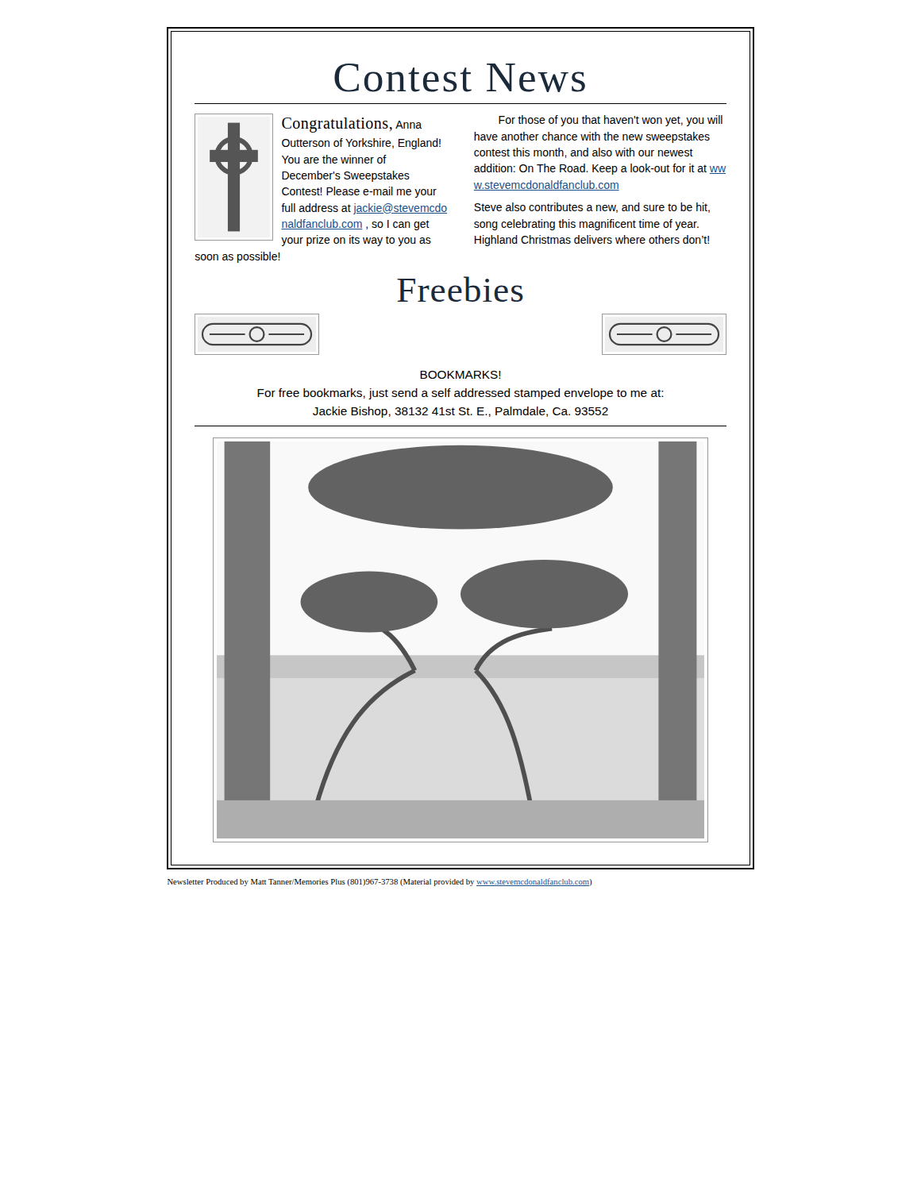Contest News
Congratulations, Anna Outterson of Yorkshire, England! You are the winner of December's Sweepstakes Contest! Please e-mail me your full address at jackie@stevemcdonaldfanclub.com , so I can get your prize on its way to you as soon as possible!
For those of you that haven't won yet, you will have another chance with the new sweepstakes contest this month, and also with our newest addition: On The Road. Keep a look-out for it at www.stevemcdonaldfanclub.com
Steve also contributes a new, and sure to be hit, song celebrating this magnificent time of year. Highland Christmas delivers where others don’t!
Freebies
BOOKMARKS!
For free bookmarks, just send a self addressed stamped envelope to me at:
Jackie Bishop, 38132 41st St. E., Palmdale, Ca. 93552
Newsletter Produced by Matt Tanner/Memories Plus (801)967-3738 (Material provided by www.stevemcdonaldfanclub.com)